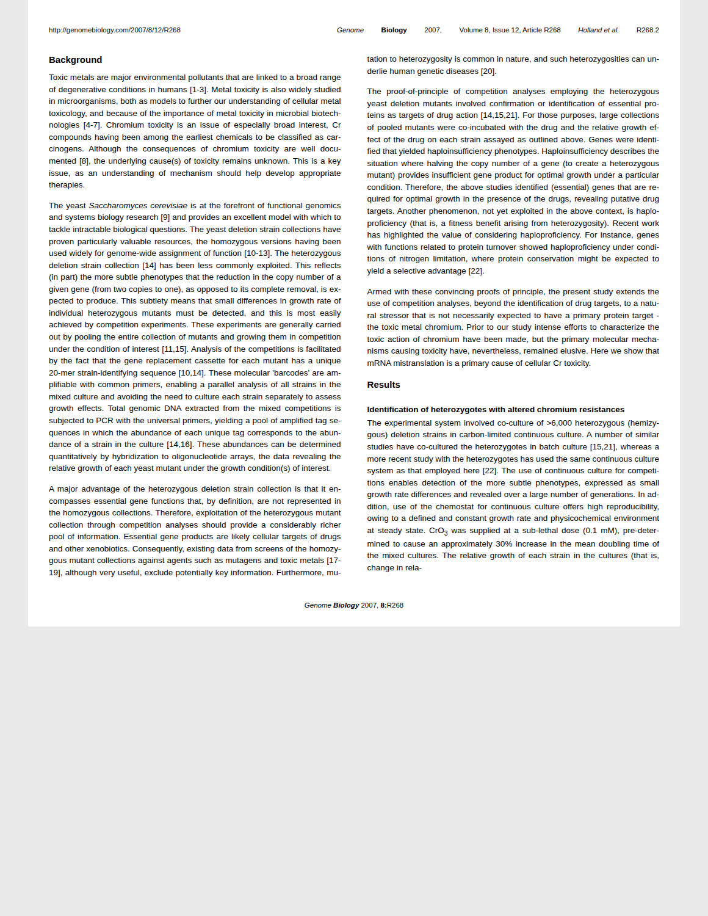http://genomebiology.com/2007/8/12/R268
Genome Biology 2007, Volume 8, Issue 12, Article R268 Holland et al. R268.2
Background
Toxic metals are major environmental pollutants that are linked to a broad range of degenerative conditions in humans [1-3]. Metal toxicity is also widely studied in microorganisms, both as models to further our understanding of cellular metal toxicology, and because of the importance of metal toxicity in microbial biotechnologies [4-7]. Chromium toxicity is an issue of especially broad interest, Cr compounds having been among the earliest chemicals to be classified as carcinogens. Although the consequences of chromium toxicity are well documented [8], the underlying cause(s) of toxicity remains unknown. This is a key issue, as an understanding of mechanism should help develop appropriate therapies.
The yeast Saccharomyces cerevisiae is at the forefront of functional genomics and systems biology research [9] and provides an excellent model with which to tackle intractable biological questions. The yeast deletion strain collections have proven particularly valuable resources, the homozygous versions having been used widely for genome-wide assignment of function [10-13]. The heterozygous deletion strain collection [14] has been less commonly exploited. This reflects (in part) the more subtle phenotypes that the reduction in the copy number of a given gene (from two copies to one), as opposed to its complete removal, is expected to produce. This subtlety means that small differences in growth rate of individual heterozygous mutants must be detected, and this is most easily achieved by competition experiments. These experiments are generally carried out by pooling the entire collection of mutants and growing them in competition under the condition of interest [11,15]. Analysis of the competitions is facilitated by the fact that the gene replacement cassette for each mutant has a unique 20-mer strain-identifying sequence [10,14]. These molecular 'barcodes' are amplifiable with common primers, enabling a parallel analysis of all strains in the mixed culture and avoiding the need to culture each strain separately to assess growth effects. Total genomic DNA extracted from the mixed competitions is subjected to PCR with the universal primers, yielding a pool of amplified tag sequences in which the abundance of each unique tag corresponds to the abundance of a strain in the culture [14,16]. These abundances can be determined quantitatively by hybridization to oligonucleotide arrays, the data revealing the relative growth of each yeast mutant under the growth condition(s) of interest.
A major advantage of the heterozygous deletion strain collection is that it encompasses essential gene functions that, by definition, are not represented in the homozygous collections. Therefore, exploitation of the heterozygous mutant collection through competition analyses should provide a considerably richer pool of information. Essential gene products are likely cellular targets of drugs and other xenobiotics. Consequently, existing data from screens of the homozygous mutant collections against agents such as mutagens and toxic metals [17-19], although very useful, exclude potentially key information. Furthermore, mutation to heterozygosity is common in nature, and such heterozygosities can underlie human genetic diseases [20].
The proof-of-principle of competition analyses employing the heterozygous yeast deletion mutants involved confirmation or identification of essential proteins as targets of drug action [14,15,21]. For those purposes, large collections of pooled mutants were co-incubated with the drug and the relative growth effect of the drug on each strain assayed as outlined above. Genes were identified that yielded haploinsufficiency phenotypes. Haploinsufficiency describes the situation where halving the copy number of a gene (to create a heterozygous mutant) provides insufficient gene product for optimal growth under a particular condition. Therefore, the above studies identified (essential) genes that are required for optimal growth in the presence of the drugs, revealing putative drug targets. Another phenomenon, not yet exploited in the above context, is haploproficiency (that is, a fitness benefit arising from heterozygosity). Recent work has highlighted the value of considering haploproficiency. For instance, genes with functions related to protein turnover showed haploproficiency under conditions of nitrogen limitation, where protein conservation might be expected to yield a selective advantage [22].
Armed with these convincing proofs of principle, the present study extends the use of competition analyses, beyond the identification of drug targets, to a natural stressor that is not necessarily expected to have a primary protein target - the toxic metal chromium. Prior to our study intense efforts to characterize the toxic action of chromium have been made, but the primary molecular mechanisms causing toxicity have, nevertheless, remained elusive. Here we show that mRNA mistranslation is a primary cause of cellular Cr toxicity.
Results
Identification of heterozygotes with altered chromium resistances
The experimental system involved co-culture of >6,000 heterozygous (hemizygous) deletion strains in carbon-limited continuous culture. A number of similar studies have co-cultured the heterozygotes in batch culture [15,21], whereas a more recent study with the heterozygotes has used the same continuous culture system as that employed here [22]. The use of continuous culture for competitions enables detection of the more subtle phenotypes, expressed as small growth rate differences and revealed over a large number of generations. In addition, use of the chemostat for continuous culture offers high reproducibility, owing to a defined and constant growth rate and physicochemical environment at steady state. CrO3 was supplied at a sub-lethal dose (0.1 mM), pre-determined to cause an approximately 30% increase in the mean doubling time of the mixed cultures. The relative growth of each strain in the cultures (that is, change in rela-
Genome Biology 2007, 8: R268